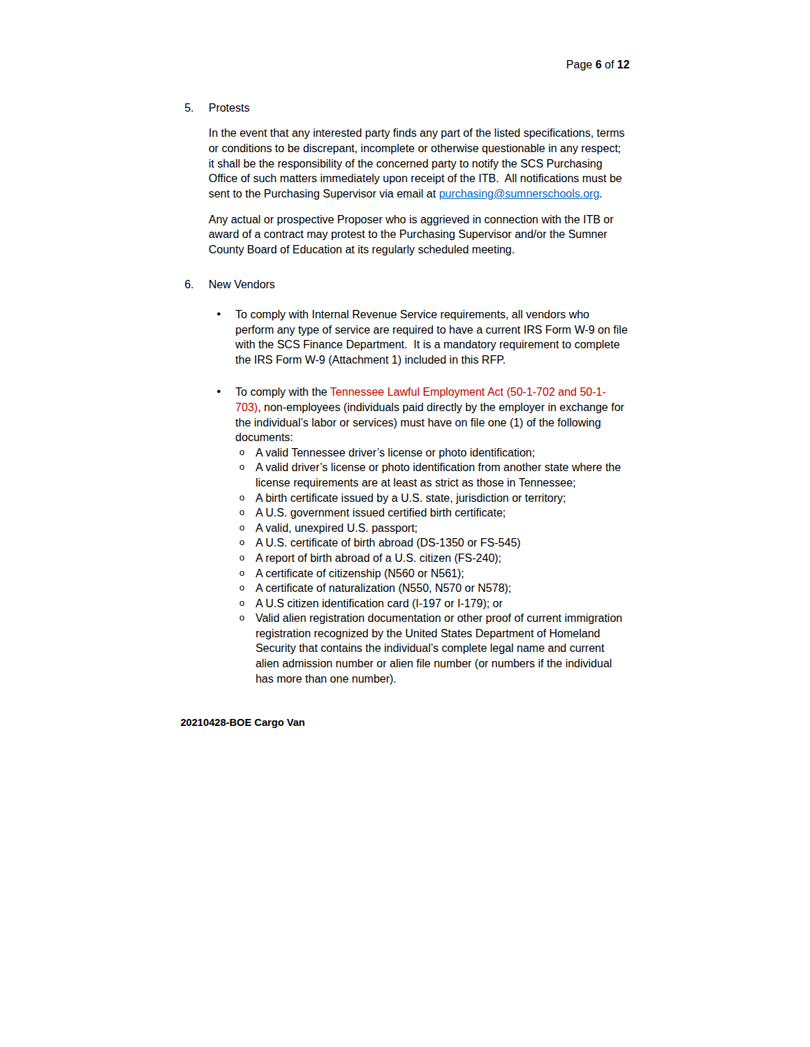Page 6 of 12
Protests
In the event that any interested party finds any part of the listed specifications, terms or conditions to be discrepant, incomplete or otherwise questionable in any respect; it shall be the responsibility of the concerned party to notify the SCS Purchasing Office of such matters immediately upon receipt of the ITB. All notifications must be sent to the Purchasing Supervisor via email at purchasing@sumnerschools.org.
Any actual or prospective Proposer who is aggrieved in connection with the ITB or award of a contract may protest to the Purchasing Supervisor and/or the Sumner County Board of Education at its regularly scheduled meeting.
New Vendors
To comply with Internal Revenue Service requirements, all vendors who perform any type of service are required to have a current IRS Form W-9 on file with the SCS Finance Department. It is a mandatory requirement to complete the IRS Form W-9 (Attachment 1) included in this RFP.
To comply with the Tennessee Lawful Employment Act (50-1-702 and 50-1-703), non-employees (individuals paid directly by the employer in exchange for the individual’s labor or services) must have on file one (1) of the following documents:
A valid Tennessee driver’s license or photo identification;
A valid driver’s license or photo identification from another state where the license requirements are at least as strict as those in Tennessee;
A birth certificate issued by a U.S. state, jurisdiction or territory;
A U.S. government issued certified birth certificate;
A valid, unexpired U.S. passport;
A U.S. certificate of birth abroad (DS-1350 or FS-545)
A report of birth abroad of a U.S. citizen (FS-240);
A certificate of citizenship (N560 or N561);
A certificate of naturalization (N550, N570 or N578);
A U.S citizen identification card (I-197 or I-179); or
Valid alien registration documentation or other proof of current immigration registration recognized by the United States Department of Homeland Security that contains the individual’s complete legal name and current alien admission number or alien file number (or numbers if the individual has more than one number).
20210428-BOE Cargo Van